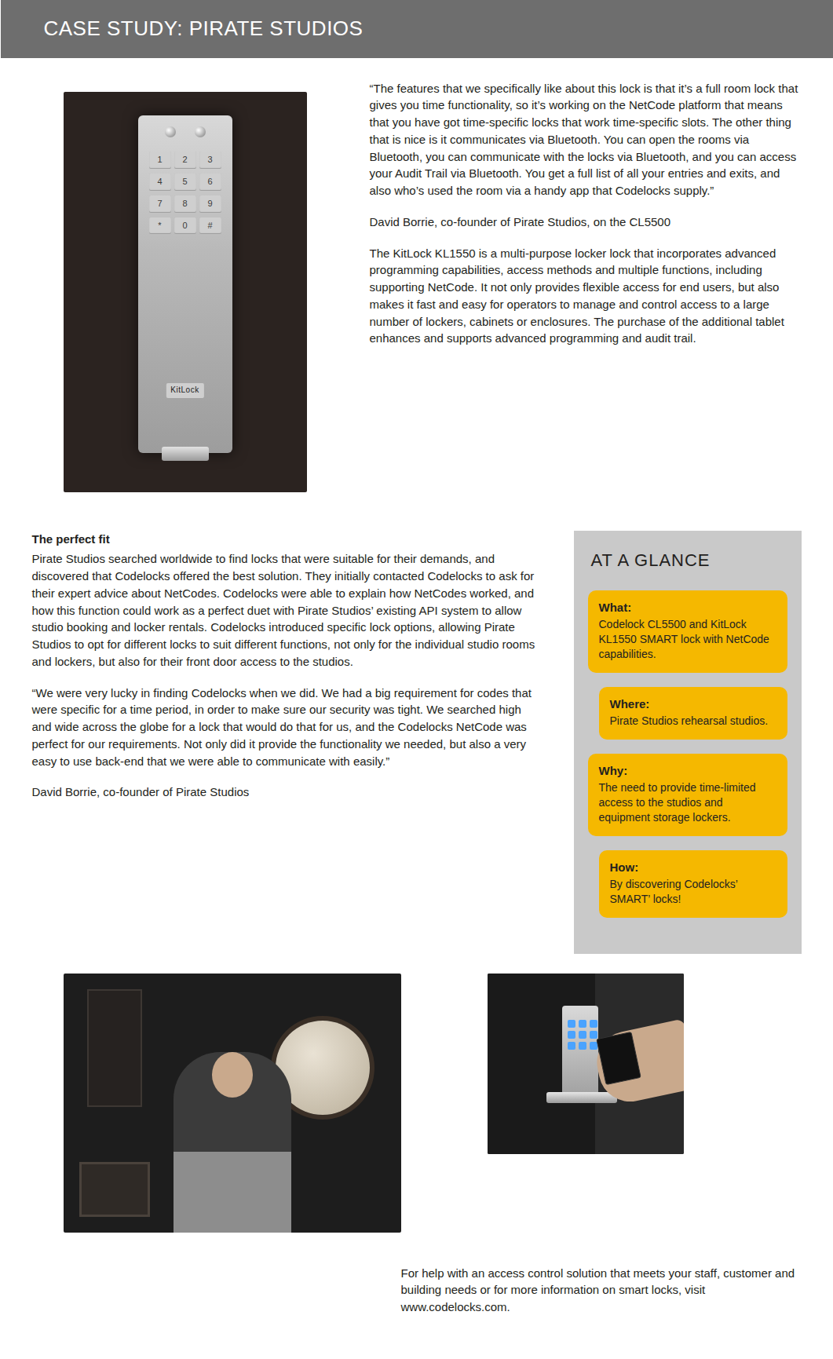CASE STUDY: PIRATE STUDIOS
123 456 789 *0#
KitLock
“The features that we specifically like about this lock is that it’s a full room lock that gives you time functionality, so it’s working on the NetCode platform that means that you have got time-specific locks that work time-specific slots. The other thing that is nice is it communicates via Bluetooth. You can open the rooms via Bluetooth, you can communicate with the locks via Bluetooth, and you can access your Audit Trail via Bluetooth. You get a full list of all your entries and exits, and also who’s used the room via a handy app that Codelocks supply.”
David Borrie, co-founder of Pirate Studios, on the CL5500
The KitLock KL1550 is a multi-purpose locker lock that incorporates advanced programming capabilities, access methods and multiple functions, including supporting NetCode. It not only provides flexible access for end users, but also makes it fast and easy for operators to manage and control access to a large number of lockers, cabinets or enclosures. The purchase of the additional tablet enhances and supports advanced programming and audit trail.
The perfect fit
Pirate Studios searched worldwide to find locks that were suitable for their demands, and discovered that Codelocks offered the best solution. They initially contacted Codelocks to ask for their expert advice about NetCodes. Codelocks were able to explain how NetCodes worked, and how this function could work as a perfect duet with Pirate Studios’ existing API system to allow studio booking and locker rentals. Codelocks introduced specific lock options, allowing Pirate Studios to opt for different locks to suit different functions, not only for the individual studio rooms and lockers, but also for their front door access to the studios.
“We were very lucky in finding Codelocks when we did. We had a big requirement for codes that were specific for a time period, in order to make sure our security was tight. We searched high and wide across the globe for a lock that would do that for us, and the Codelocks NetCode was perfect for our requirements. Not only did it provide the functionality we needed, but also a very easy to use back-end that we were able to communicate with easily.”
David Borrie, co-founder of Pirate Studios
AT A GLANCE
What: Codelock CL5500 and KitLock KL1550 SMART lock with NetCode capabilities.
Where: Pirate Studios rehearsal studios.
Why: The need to provide time-limited access to the studios and equipment storage lockers.
How: By discovering Codelocks’ SMART’ locks!
For help with an access control solution that meets your staff, customer and building needs or for more information on smart locks, visit www.codelocks.com.